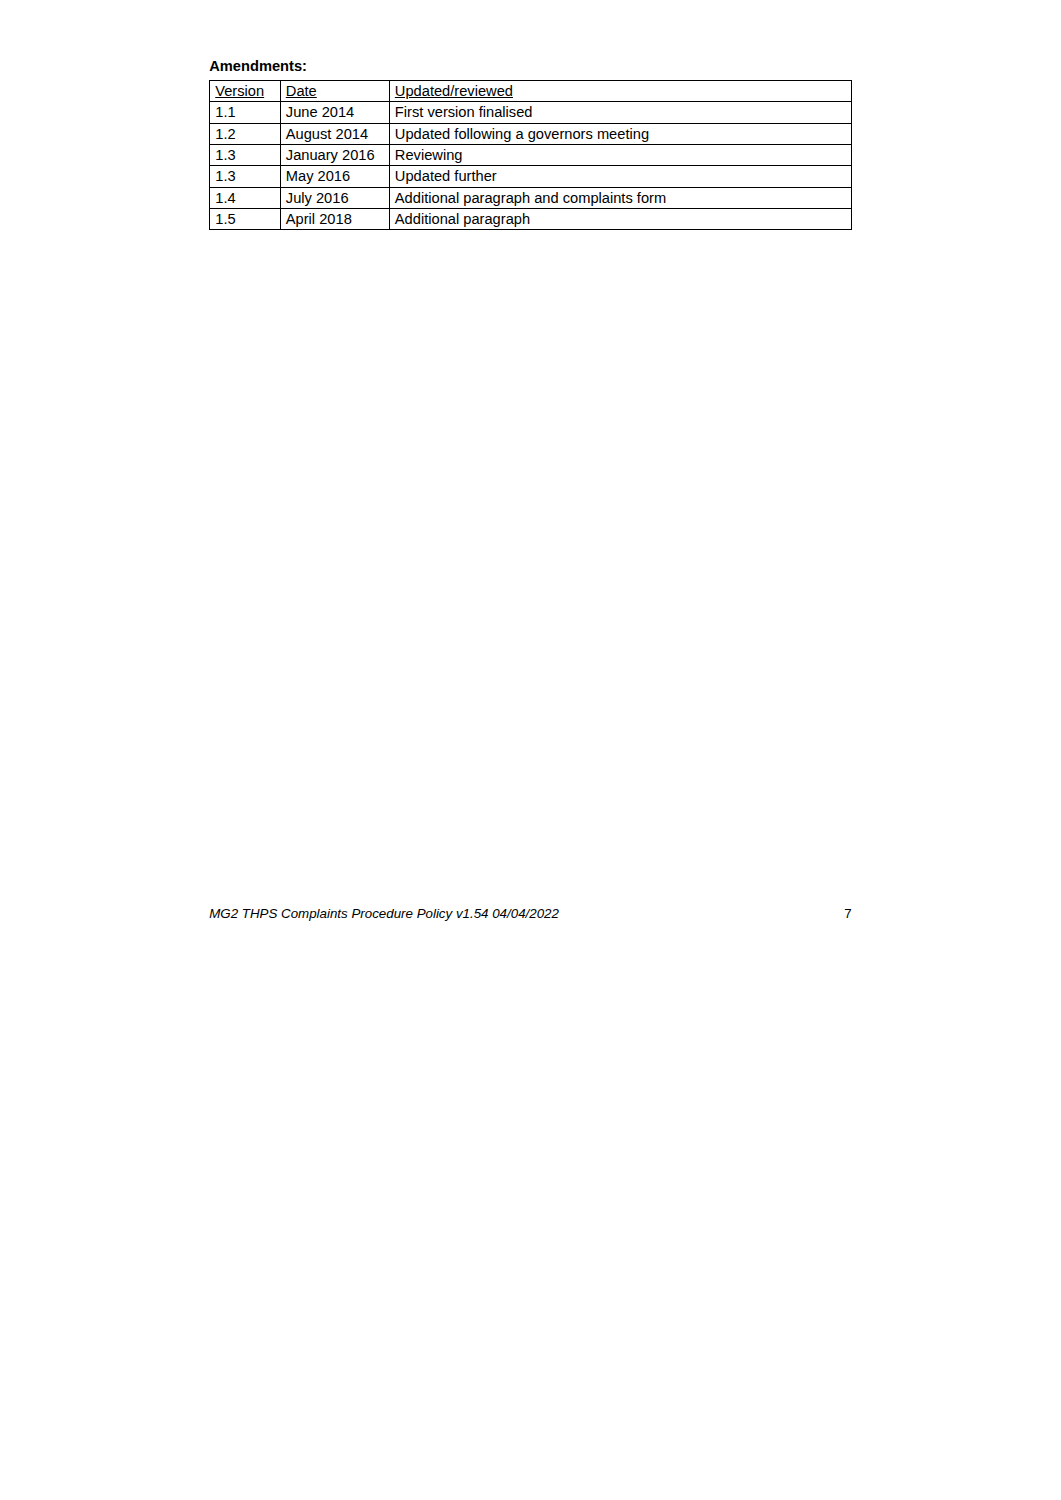Amendments:
| Version | Date | Updated/reviewed |
| --- | --- | --- |
| 1.1 | June 2014 | First version finalised |
| 1.2 | August 2014 | Updated following a governors meeting |
| 1.3 | January 2016 | Reviewing |
| 1.3 | May 2016 | Updated further |
| 1.4 | July 2016 | Additional paragraph and complaints form |
| 1.5 | April 2018 | Additional paragraph |
MG2 THPS Complaints Procedure Policy v1.54 04/04/2022 7